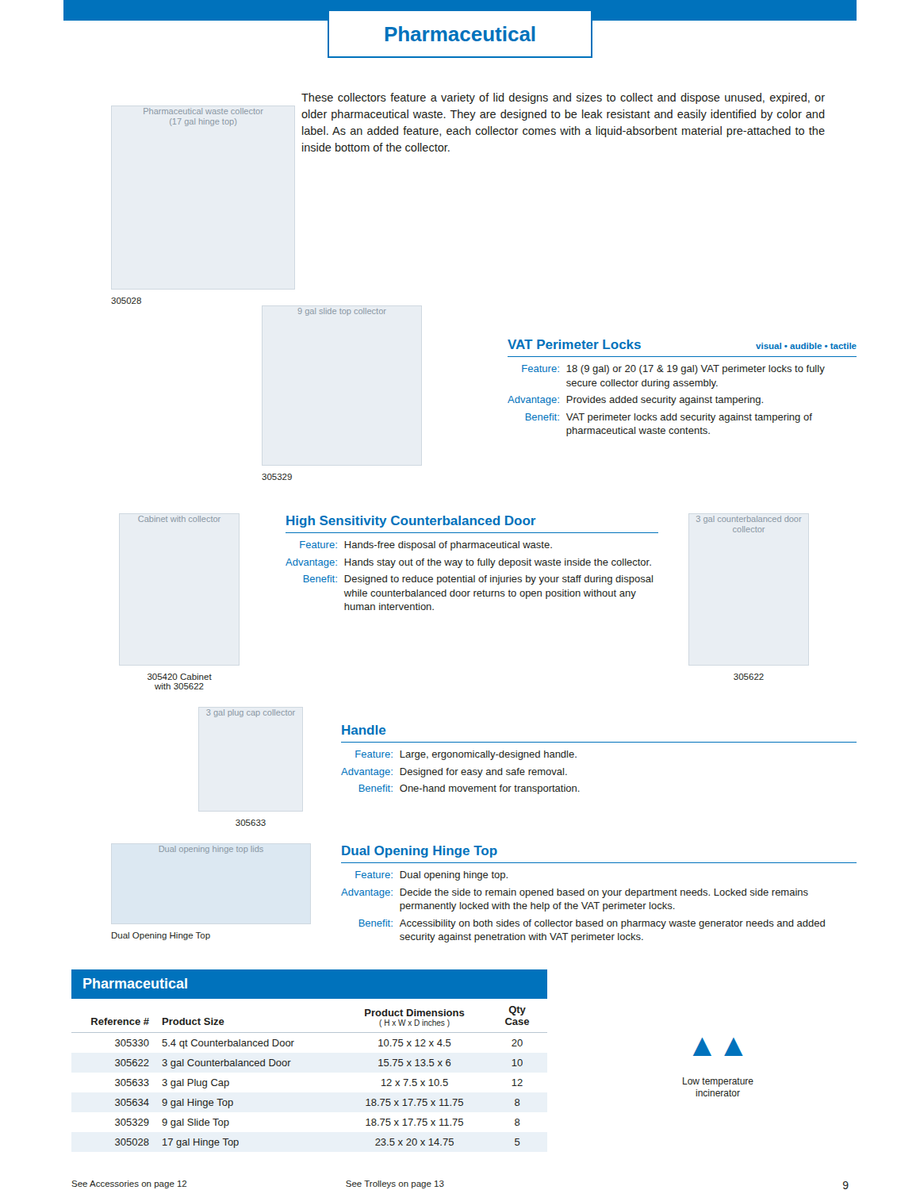Pharmaceutical
Pharmaceutical waste collector
(17 gal hinge top)
305028
These collectors feature a variety of lid designs and sizes to collect and dispose unused, expired, or older pharmaceutical waste. They are designed to be leak resistant and easily identified by color and label. As an added feature, each collector comes with a liquid-absorbent material pre-attached to the inside bottom of the collector.
9 gal slide top collector
305329
VAT Perimeter Locks visual • audible • tactile
| Feature: | 18 (9 gal) or 20 (17 & 19 gal) VAT perimeter locks to fully secure collector during assembly. |
| Advantage: | Provides added security against tampering. |
| Benefit: | VAT perimeter locks add security against tampering of pharmaceutical waste contents. |
Cabinet with collector
305420 Cabinet
with 305622
3 gal counterbalanced door collector
305622
High Sensitivity Counterbalanced Door
| Feature: | Hands-free disposal of pharmaceutical waste. |
| Advantage: | Hands stay out of the way to fully deposit waste inside the collector. |
| Benefit: | Designed to reduce potential of injuries by your staff during disposal while counterbalanced door returns to open position without any human intervention. |
3 gal plug cap collector
305633
Handle
| Feature: | Large, ergonomically-designed handle. |
| Advantage: | Designed for easy and safe removal. |
| Benefit: | One-hand movement for transportation. |
Dual opening hinge top lids
Dual Opening Hinge Top
Dual Opening Hinge Top
| Feature: | Dual opening hinge top. |
| Advantage: | Decide the side to remain opened based on your department needs. Locked side remains permanently locked with the help of the VAT perimeter locks. |
| Benefit: | Accessibility on both sides of collector based on pharmacy waste generator needs and added security against penetration with VAT perimeter locks. |
Pharmaceutical
| Reference # | Product Size | Product Dimensions ( H x W x D inches ) | Qty Case |
| --- | --- | --- | --- |
| 305330 | 5.4 qt Counterbalanced Door | 10.75 x 12 x 4.5 | 20 |
| 305622 | 3 gal Counterbalanced Door | 15.75 x 13.5 x 6 | 10 |
| 305633 | 3 gal Plug Cap | 12 x 7.5 x 10.5 | 12 |
| 305634 | 9 gal Hinge Top | 18.75 x 17.75 x 11.75 | 8 |
| 305329 | 9 gal Slide Top | 18.75 x 17.75 x 11.75 | 8 |
| 305028 | 17 gal Hinge Top | 23.5 x 20 x 14.75 | 5 |
▲▲
Low temperature
incinerator
See Accessories on page 12 See Trolleys on page 13 9